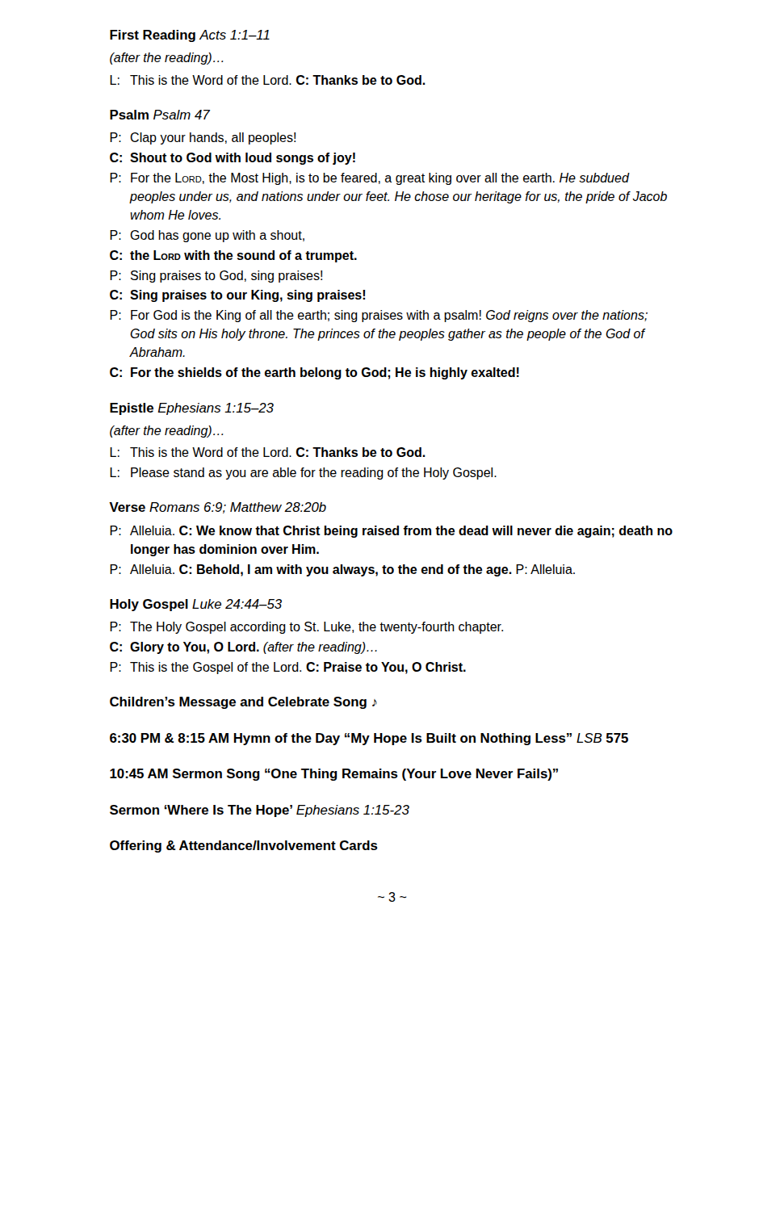First Reading Acts 1:1–11
(after the reading)…
L:
This is the Word of the Lord. C: Thanks be to God.
Psalm Psalm 47
P:
Clap your hands, all peoples!
C:
Shout to God with loud songs of joy!
P:
For the Lord, the Most High, is to be feared, a great king over all the earth. He subdued peoples under us, and nations under our feet. He chose our heritage for us, the pride of Jacob whom He loves.
P:
God has gone up with a shout,
C:
the Lord with the sound of a trumpet.
P:
Sing praises to God, sing praises!
C:
Sing praises to our King, sing praises!
P:
For God is the King of all the earth; sing praises with a psalm! God reigns over the nations; God sits on His holy throne. The princes of the peoples gather as the people of the God of Abraham.
C:
For the shields of the earth belong to God; He is highly exalted!
Epistle Ephesians 1:15–23
(after the reading)…
L:
This is the Word of the Lord. C: Thanks be to God.
L:
Please stand as you are able for the reading of the Holy Gospel.
Verse Romans 6:9; Matthew 28:20b
P:
Alleluia. C: We know that Christ being raised from the dead will never die again; death no longer has dominion over Him.
P:
Alleluia. C: Behold, I am with you always, to the end of the age. P: Alleluia.
Holy Gospel Luke 24:44–53
P:
The Holy Gospel according to St. Luke, the twenty-fourth chapter.
C:
Glory to You, O Lord. (after the reading)…
P:
This is the Gospel of the Lord. C: Praise to You, O Christ.
Children’s Message and Celebrate Song ♪
6:30 PM & 8:15 AM Hymn of the Day “My Hope Is Built on Nothing Less” LSB 575
10:45 AM Sermon Song “One Thing Remains (Your Love Never Fails)”
Sermon ‘Where Is The Hope’ Ephesians 1:15-23
Offering & Attendance/Involvement Cards
~ 3 ~